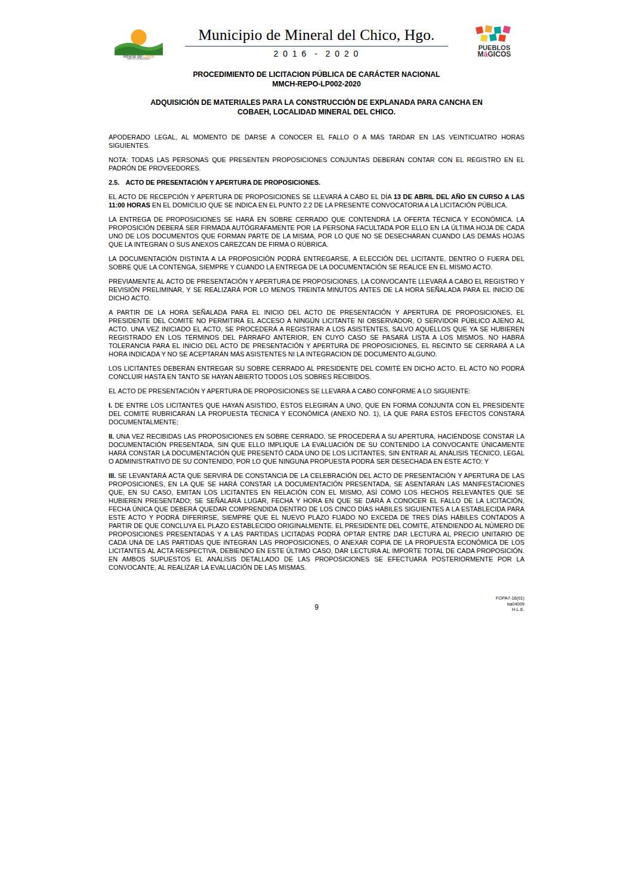Municipio de Mineral del Chico, Hgo.
2 0 1 6 - 2 0 2 0
PROCEDIMIENTO DE LICITACION PÚBLICA DE CARÁCTER NACIONAL
MMCH-REPO-LP002-2020
ADQUISICIÓN DE MATERIALES PARA LA CONSTRUCCIÓN DE EXPLANADA PARA CANCHA EN
COBAEH, LOCALIDAD MINERAL DEL CHICO.
APODERADO LEGAL, AL MOMENTO DE DARSE A CONOCER EL FALLO O A MÁS TARDAR EN LAS VEINTICUATRO HORAS SIGUIENTES.
NOTA: TODAS LAS PERSONAS QUE PRESENTEN PROPOSICIONES CONJUNTAS DEBERÁN CONTAR CON EL REGISTRO EN EL PADRÓN DE PROVEEDORES.
2.5. ACTO DE PRESENTACIÓN Y APERTURA DE PROPOSICIONES.
EL ACTO DE RECEPCIÓN Y APERTURA DE PROPOSICIONES SE LLEVARÁ A CABO EL DÍA 13 DE ABRIL DEL AÑO EN CURSO A LAS 11:00 HORAS EN EL DOMICILIO QUE SE INDICA EN EL PUNTO 2.2 DE LA PRESENTE CONVOCATORIA A LA LICITACIÓN PÚBLICA.
LA ENTREGA DE PROPOSICIONES SE HARÁ EN SOBRE CERRADO QUE CONTENDRÁ LA OFERTA TÉCNICA Y ECONÓMICA. LA PROPOSICIÓN DEBERÁ SER FIRMADA AUTÓGRAFAMENTE POR LA PERSONA FACULTADA POR ELLO EN LA ÚLTIMA HOJA DE CADA UNO DE LOS DOCUMENTOS QUE FORMAN PARTE DE LA MISMA, POR LO QUE NO SE DESECHARAN CUANDO LAS DEMÁS HOJAS QUE LA INTEGRAN O SUS ANEXOS CAREZCAN DE FIRMA O RÚBRICA.
LA DOCUMENTACIÓN DISTINTA A LA PROPOSICIÓN PODRÁ ENTREGARSE, A ELECCIÓN DEL LICITANTE, DENTRO O FUERA DEL SOBRE QUE LA CONTENGA, SIEMPRE Y CUANDO LA ENTREGA DE LA DOCUMENTACIÓN SE REALICE EN EL MISMO ACTO.
PREVIAMENTE AL ACTO DE PRESENTACIÓN Y APERTURA DE PROPOSICIONES, LA CONVOCANTE LLEVARÁ A CABO EL REGISTRO Y REVISIÓN PRELIMINAR, Y SE REALIZARÁ POR LO MENOS TREINTA MINUTOS ANTES DE LA HORA SEÑALADA PARA EL INICIO DE DICHO ACTO.
A PARTIR DE LA HORA SEÑALADA PARA EL INICIO DEL ACTO DE PRESENTACIÓN Y APERTURA DE PROPOSICIONES, EL PRESIDENTE DEL COMITÉ NO PERMITIRÁ EL ACCESO A NINGÚN LICITANTE NI OBSERVADOR, O SERVIDOR PÚBLICO AJENO AL ACTO. UNA VEZ INICIADO EL ACTO, SE PROCEDERÁ A REGISTRAR A LOS ASISTENTES, SALVO AQUÉLLOS QUE YA SE HUBIEREN REGISTRADO EN LOS TÉRMINOS DEL PÁRRAFO ANTERIOR, EN CUYO CASO SE PASARÁ LISTA A LOS MISMOS. NO HABRÁ TOLERANCIA PARA EL INICIO DEL ACTO DE PRESENTACIÓN Y APERTURA DE PROPOSICIONES, EL RECINTO SE CERRARÁ A LA HORA INDICADA Y NO SE ACEPTARÁN MÁS ASISTENTES NI LA INTEGRACION DE DOCUMENTO ALGUNO.
LOS LICITANTES DEBERÁN ENTREGAR SU SOBRE CERRADO AL PRESIDENTE DEL COMITÉ EN DICHO ACTO. EL ACTO NO PODRÁ CONCLUIR HASTA EN TANTO SE HAYAN ABIERTO TODOS LOS SOBRES RECIBIDOS.
EL ACTO DE PRESENTACIÓN Y APERTURA DE PROPOSICIONES SE LLEVARÁ A CABO CONFORME A LO SIGUIENTE:
I. DE ENTRE LOS LICITANTES QUE HAYAN ASISTIDO, ÉSTOS ELEGIRÁN A UNO, QUE EN FORMA CONJUNTA CON EL PRESIDENTE DEL COMITÉ RUBRICARÁN LA PROPUESTA TÉCNICA Y ECONÓMICA (ANEXO NO. 1), LA QUE PARA ESTOS EFECTOS CONSTARÁ DOCUMENTALMENTE;
II. UNA VEZ RECIBIDAS LAS PROPOSICIONES EN SOBRE CERRADO, SE PROCEDERÁ A SU APERTURA, HACIÉNDOSE CONSTAR LA DOCUMENTACIÓN PRESENTADA, SIN QUE ELLO IMPLIQUE LA EVALUACIÓN DE SU CONTENIDO LA CONVOCANTE ÚNICAMENTE HARÁ CONSTAR LA DOCUMENTACIÓN QUE PRESENTÓ CADA UNO DE LOS LICITANTES, SIN ENTRAR AL ANÁLISIS TÉCNICO, LEGAL O ADMINISTRATIVO DE SU CONTENIDO, POR LO QUE NINGUNA PROPUESTA PODRÁ SER DESECHADA EN ESTE ACTO; Y
III. SE LEVANTARÁ ACTA QUE SERVIRÁ DE CONSTANCIA DE LA CELEBRACIÓN DEL ACTO DE PRESENTACIÓN Y APERTURA DE LAS PROPOSICIONES, EN LA QUE SE HARÁ CONSTAR LA DOCUMENTACIÓN PRESENTADA, SE ASENTARÁN LAS MANIFESTACIONES QUE, EN SU CASO, EMITAN LOS LICITANTES EN RELACIÓN CON EL MISMO, ASÍ COMO LOS HECHOS RELEVANTES QUE SE HUBIEREN PRESENTADO; SE SEÑALARÁ LUGAR, FECHA Y HORA EN QUE SE DARÁ A CONOCER EL FALLO DE LA LICITACIÓN, FECHA ÚNICA QUE DEBERÁ QUEDAR COMPRENDIDA DENTRO DE LOS CINCO DÍAS HÁBILES SIGUIENTES A LA ESTABLECIDA PARA ESTE ACTO Y PODRÁ DIFERIRSE, SIEMPRE QUE EL NUEVO PLAZO FIJADO NO EXCEDA DE TRES DÍAS HÁBILES CONTADOS A PARTIR DE QUE CONCLUYA EL PLAZO ESTABLECIDO ORIGINALMENTE. EL PRESIDENTE DEL COMITÉ, ATENDIENDO AL NÚMERO DE PROPOSICIONES PRESENTADAS Y A LAS PARTIDAS LICITADAS PODRÁ OPTAR ENTRE DAR LECTURA AL PRECIO UNITARIO DE CADA UNA DE LAS PARTIDAS QUE INTEGRAN LAS PROPOSICIONES, O ANEXAR COPIA DE LA PROPUESTA ECONÓMICA DE LOS LICITANTES AL ACTA RESPECTIVA, DEBIENDO EN ESTE ÚLTIMO CASO, DAR LECTURA AL IMPORTE TOTAL DE CADA PROPOSICIÓN. EN AMBOS SUPUESTOS EL ANÁLISIS DETALLADO DE LAS PROPOSICIONES SE EFECTUARÁ POSTERIORMENTE POR LA CONVOCANTE, AL REALIZAR LA EVALUACIÓN DE LAS MISMAS.
9
FOPA7-16(01)
ba04009
H.L.E.